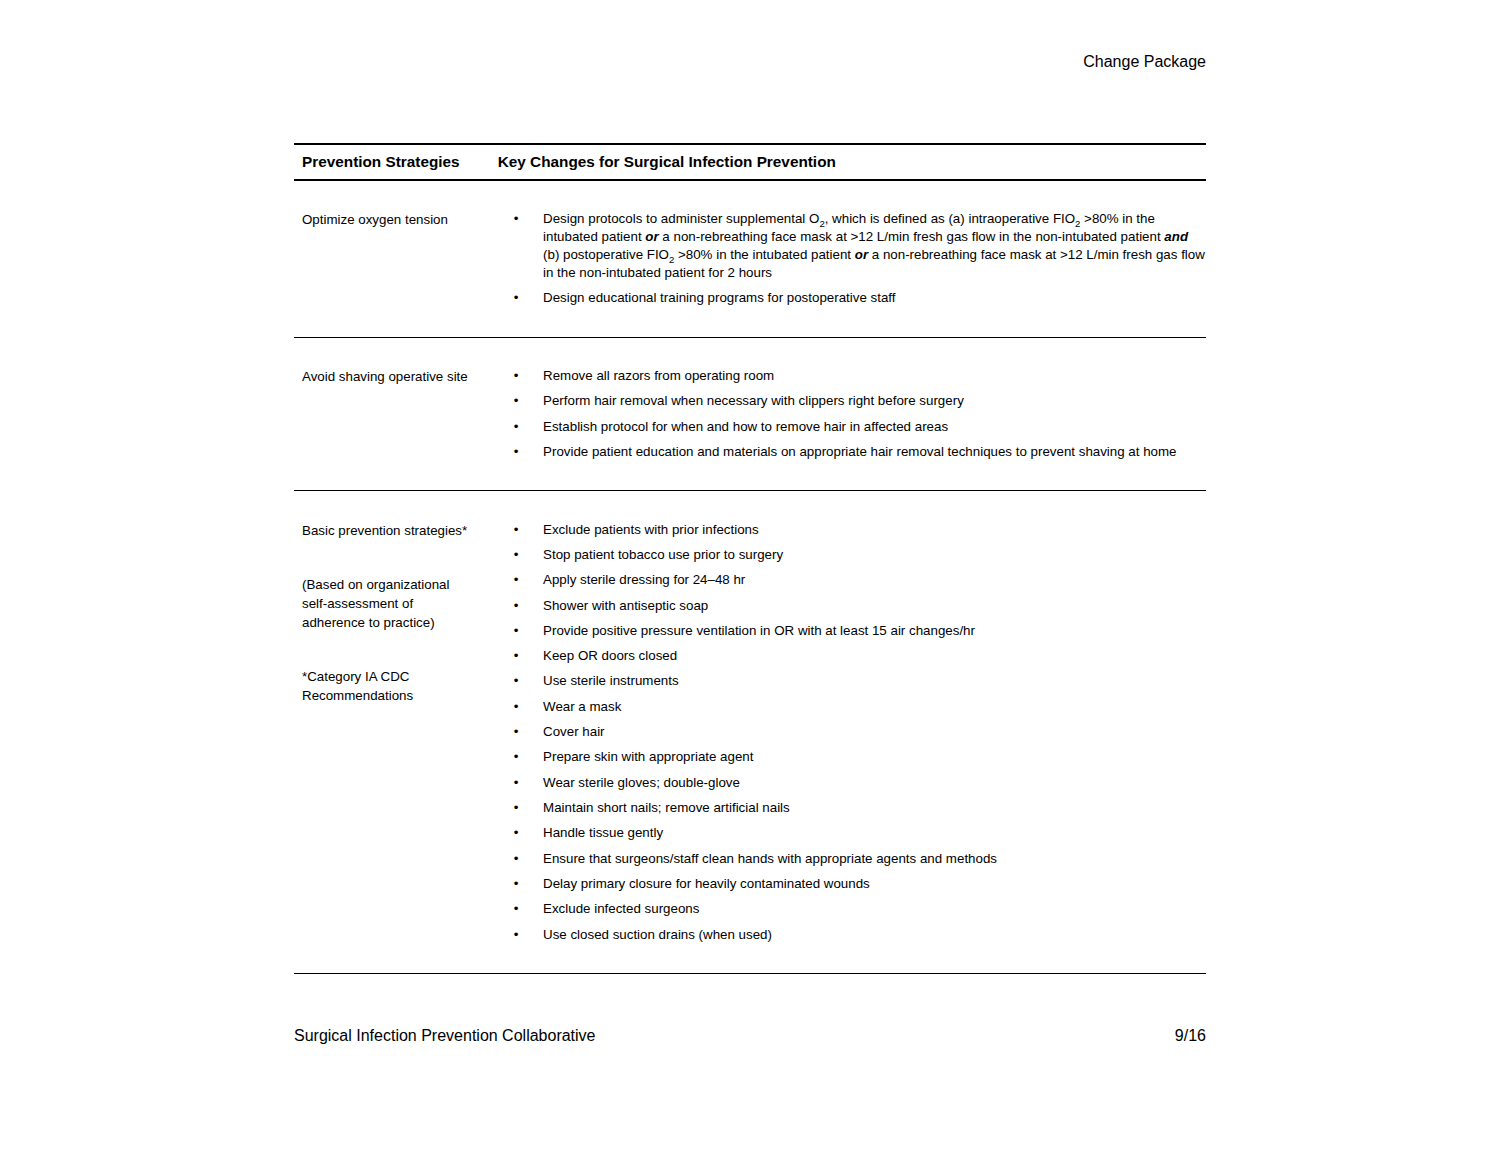Change Package
| Prevention Strategies | Key Changes for Surgical Infection Prevention |
| --- | --- |
| Optimize oxygen tension | Design protocols to administer supplemental O 2 , which is defined as (a) intraoperative FIO 2 >80% in the intubated patient or a non-rebreathing face mask at >12 L/min fresh gas flow in the non-intubated patient and (b) postoperative FIO 2 >80% in the intubated patient or a non-rebreathing face mask at >12 L/min fresh gas flow in the non-intubated patient for 2 hours Design educational training programs for postoperative staff |
| Avoid shaving operative site | Remove all razors from operating room Perform hair removal when necessary with clippers right before surgery Establish protocol for when and how to remove hair in affected areas Provide patient education and materials on appropriate hair removal techniques to prevent shaving at home |
| Basic prevention strategies* (Based on organizational self-assessment of adherence to practice) *Category IA CDC Recommendations | Exclude patients with prior infections Stop patient tobacco use prior to surgery Apply sterile dressing for 24–48 hr Shower with antiseptic soap Provide positive pressure ventilation in OR with at least 15 air changes/hr Keep OR doors closed Use sterile instruments Wear a mask Cover hair Prepare skin with appropriate agent Wear sterile gloves; double-glove Maintain short nails; remove artificial nails Handle tissue gently Ensure that surgeons/staff clean hands with appropriate agents and methods Delay primary closure for heavily contaminated wounds Exclude infected surgeons Use closed suction drains (when used) |
Surgical Infection Prevention Collaborative
9/16